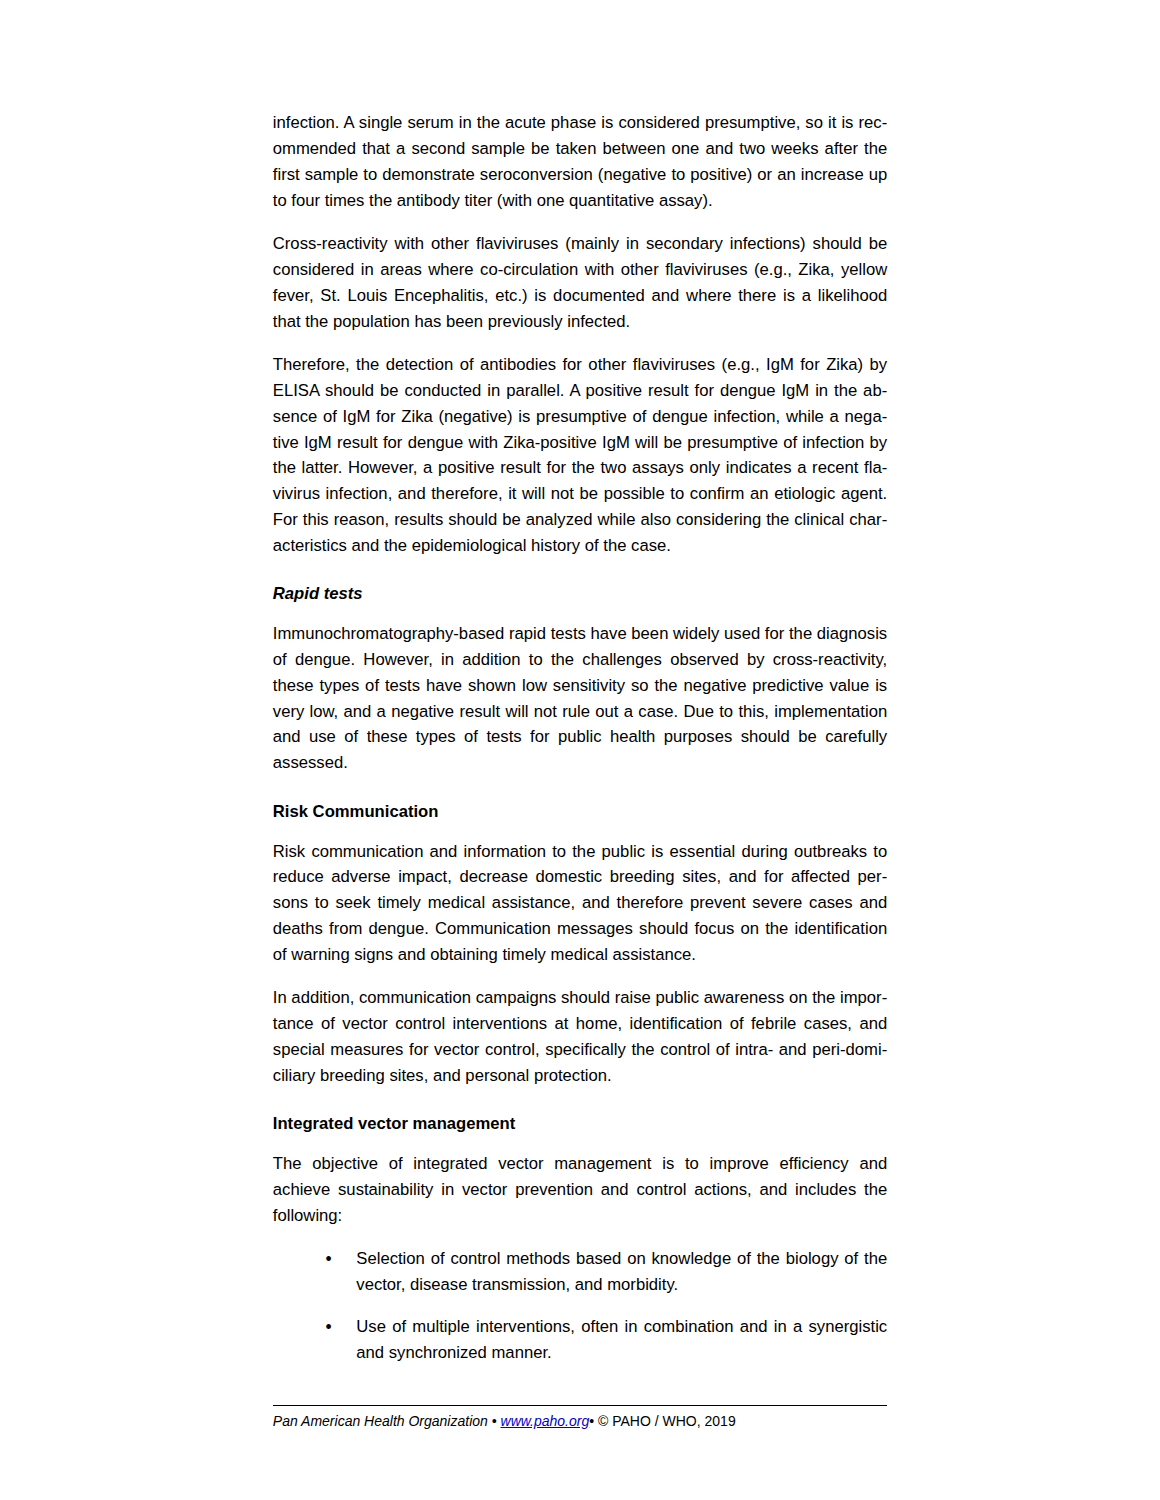infection. A single serum in the acute phase is considered presumptive, so it is recommended that a second sample be taken between one and two weeks after the first sample to demonstrate seroconversion (negative to positive) or an increase up to four times the antibody titer (with one quantitative assay).
Cross-reactivity with other flaviviruses (mainly in secondary infections) should be considered in areas where co-circulation with other flaviviruses (e.g., Zika, yellow fever, St. Louis Encephalitis, etc.) is documented and where there is a likelihood that the population has been previously infected.
Therefore, the detection of antibodies for other flaviviruses (e.g., IgM for Zika) by ELISA should be conducted in parallel. A positive result for dengue IgM in the absence of IgM for Zika (negative) is presumptive of dengue infection, while a negative IgM result for dengue with Zika-positive IgM will be presumptive of infection by the latter. However, a positive result for the two assays only indicates a recent flavivirus infection, and therefore, it will not be possible to confirm an etiologic agent. For this reason, results should be analyzed while also considering the clinical characteristics and the epidemiological history of the case.
Rapid tests
Immunochromatography-based rapid tests have been widely used for the diagnosis of dengue. However, in addition to the challenges observed by cross-reactivity, these types of tests have shown low sensitivity so the negative predictive value is very low, and a negative result will not rule out a case. Due to this, implementation and use of these types of tests for public health purposes should be carefully assessed.
Risk Communication
Risk communication and information to the public is essential during outbreaks to reduce adverse impact, decrease domestic breeding sites, and for affected persons to seek timely medical assistance, and therefore prevent severe cases and deaths from dengue. Communication messages should focus on the identification of warning signs and obtaining timely medical assistance.
In addition, communication campaigns should raise public awareness on the importance of vector control interventions at home, identification of febrile cases, and special measures for vector control, specifically the control of intra- and peri-domiciliary breeding sites, and personal protection.
Integrated vector management
The objective of integrated vector management is to improve efficiency and achieve sustainability in vector prevention and control actions, and includes the following:
Selection of control methods based on knowledge of the biology of the vector, disease transmission, and morbidity.
Use of multiple interventions, often in combination and in a synergistic and synchronized manner.
Pan American Health Organization • www.paho.org• © PAHO / WHO, 2019